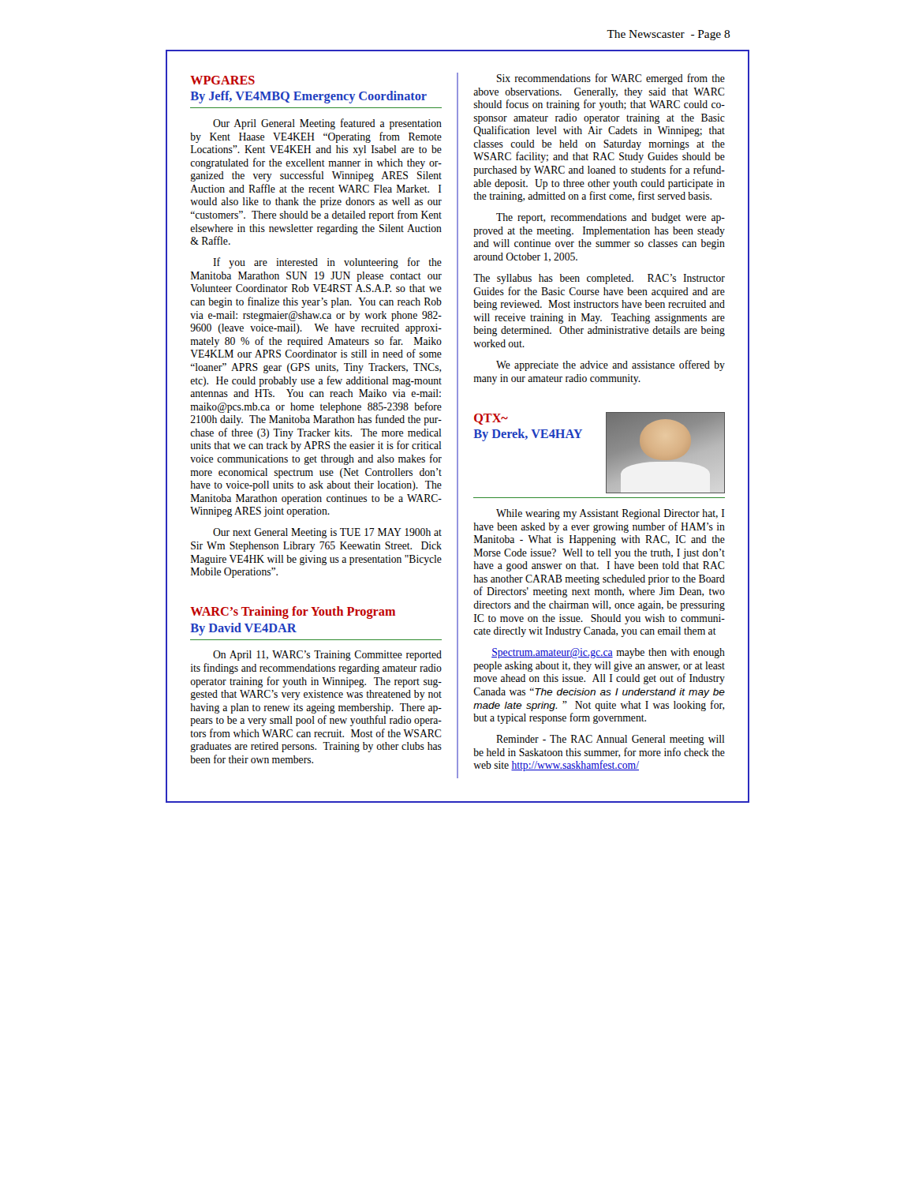The Newscaster - Page 8
WPGARESBy Jeff, VE4MBQ Emergency Coordinator
Our April General Meeting featured a presentation by Kent Haase VE4KEH “Operating from Remote Locations”. Kent VE4KEH and his xyl Isabel are to be congratulated for the excellent manner in which they organized the very successful Winnipeg ARES Silent Auction and Raffle at the recent WARC Flea Market. I would also like to thank the prize donors as well as our “customers”. There should be a detailed report from Kent elsewhere in this newsletter regarding the Silent Auction & Raffle.
If you are interested in volunteering for the Manitoba Marathon SUN 19 JUN please contact our Volunteer Coordinator Rob VE4RST A.S.A.P. so that we can begin to finalize this year’s plan. You can reach Rob via e-mail: rstegmaier@shaw.ca or by work phone 982-9600 (leave voice-mail). We have recruited approximately 80 % of the required Amateurs so far. Maiko VE4KLM our APRS Coordinator is still in need of some “loaner” APRS gear (GPS units, Tiny Trackers, TNCs, etc). He could probably use a few additional mag-mount antennas and HTs. You can reach Maiko via e-mail: maiko@pcs.mb.ca or home telephone 885-2398 before 2100h daily. The Manitoba Marathon has funded the purchase of three (3) Tiny Tracker kits. The more medical units that we can track by APRS the easier it is for critical voice communications to get through and also makes for more economical spectrum use (Net Controllers don’t have to voice-poll units to ask about their location). The Manitoba Marathon operation continues to be a WARC-Winnipeg ARES joint operation.
Our next General Meeting is TUE 17 MAY 1900h at Sir Wm Stephenson Library 765 Keewatin Street. Dick Maguire VE4HK will be giving us a presentation "Bicycle Mobile Operations”.
WARC’s Training for Youth ProgramBy David VE4DAR
On April 11, WARC’s Training Committee reported its findings and recommendations regarding amateur radio operator training for youth in Winnipeg. The report suggested that WARC’s very existence was threatened by not having a plan to renew its ageing membership. There appears to be a very small pool of new youthful radio operators from which WARC can recruit. Most of the WSARC graduates are retired persons. Training by other clubs has been for their own members.
Six recommendations for WARC emerged from the above observations. Generally, they said that WARC should focus on training for youth; that WARC could co-sponsor amateur radio operator training at the Basic Qualification level with Air Cadets in Winnipeg; that classes could be held on Saturday mornings at the WSARC facility; and that RAC Study Guides should be purchased by WARC and loaned to students for a refundable deposit. Up to three other youth could participate in the training, admitted on a first come, first served basis.
The report, recommendations and budget were approved at the meeting. Implementation has been steady and will continue over the summer so classes can begin around October 1, 2005.
The syllabus has been completed. RAC’s Instructor Guides for the Basic Course have been acquired and are being reviewed. Most instructors have been recruited and will receive training in May. Teaching assignments are being determined. Other administrative details are being worked out.
We appreciate the advice and assistance offered by many in our amateur radio community.
QTX~By Derek, VE4HAY
While wearing my Assistant Regional Director hat, I have been asked by a ever growing number of HAM’s in Manitoba - What is Happening with RAC, IC and the Morse Code issue? Well to tell you the truth, I just don’t have a good answer on that. I have been told that RAC has another CARAB meeting scheduled prior to the Board of Directors' meeting next month, where Jim Dean, two directors and the chairman will, once again, be pressuring IC to move on the issue. Should you wish to communicate directly wit Industry Canada, you can email them at
Spectrum.amateur@ic.gc.ca maybe then with enough people asking about it, they will give an answer, or at least move ahead on this issue. All I could get out of Industry Canada was “The decision as I understand it may be made late spring. ” Not quite what I was looking for, but a typical response form government.
Reminder - The RAC Annual General meeting will be held in Saskatoon this summer, for more info check the web site http://www.saskhamfest.com/